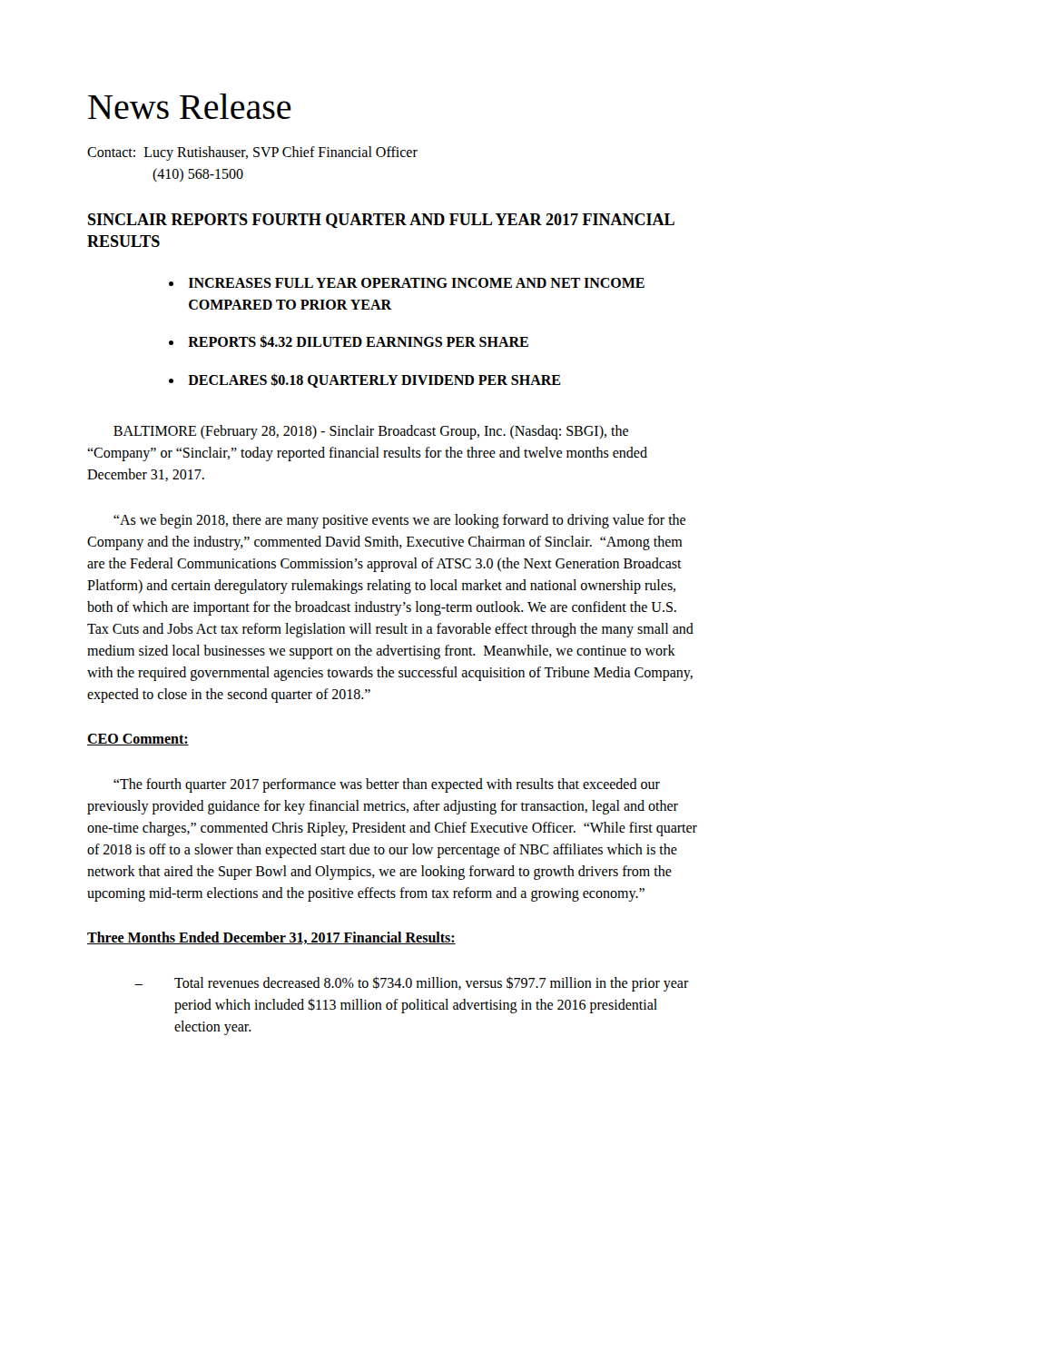News Release
Contact: Lucy Rutishauser, SVP Chief Financial Officer (410) 568-1500
SINCLAIR REPORTS FOURTH QUARTER AND FULL YEAR 2017 FINANCIAL RESULTS
INCREASES FULL YEAR OPERATING INCOME AND NET INCOME COMPARED TO PRIOR YEAR
REPORTS $4.32 DILUTED EARNINGS PER SHARE
DECLARES $0.18 QUARTERLY DIVIDEND PER SHARE
BALTIMORE (February 28, 2018) - Sinclair Broadcast Group, Inc. (Nasdaq: SBGI), the “Company” or “Sinclair,” today reported financial results for the three and twelve months ended December 31, 2017.
“As we begin 2018, there are many positive events we are looking forward to driving value for the Company and the industry,” commented David Smith, Executive Chairman of Sinclair. “Among them are the Federal Communications Commission’s approval of ATSC 3.0 (the Next Generation Broadcast Platform) and certain deregulatory rulemakings relating to local market and national ownership rules, both of which are important for the broadcast industry’s long-term outlook. We are confident the U.S. Tax Cuts and Jobs Act tax reform legislation will result in a favorable effect through the many small and medium sized local businesses we support on the advertising front. Meanwhile, we continue to work with the required governmental agencies towards the successful acquisition of Tribune Media Company, expected to close in the second quarter of 2018.”
CEO Comment:
“The fourth quarter 2017 performance was better than expected with results that exceeded our previously provided guidance for key financial metrics, after adjusting for transaction, legal and other one-time charges,” commented Chris Ripley, President and Chief Executive Officer. “While first quarter of 2018 is off to a slower than expected start due to our low percentage of NBC affiliates which is the network that aired the Super Bowl and Olympics, we are looking forward to growth drivers from the upcoming mid-term elections and the positive effects from tax reform and a growing economy.”
Three Months Ended December 31, 2017 Financial Results:
Total revenues decreased 8.0% to $734.0 million, versus $797.7 million in the prior year period which included $113 million of political advertising in the 2016 presidential election year.